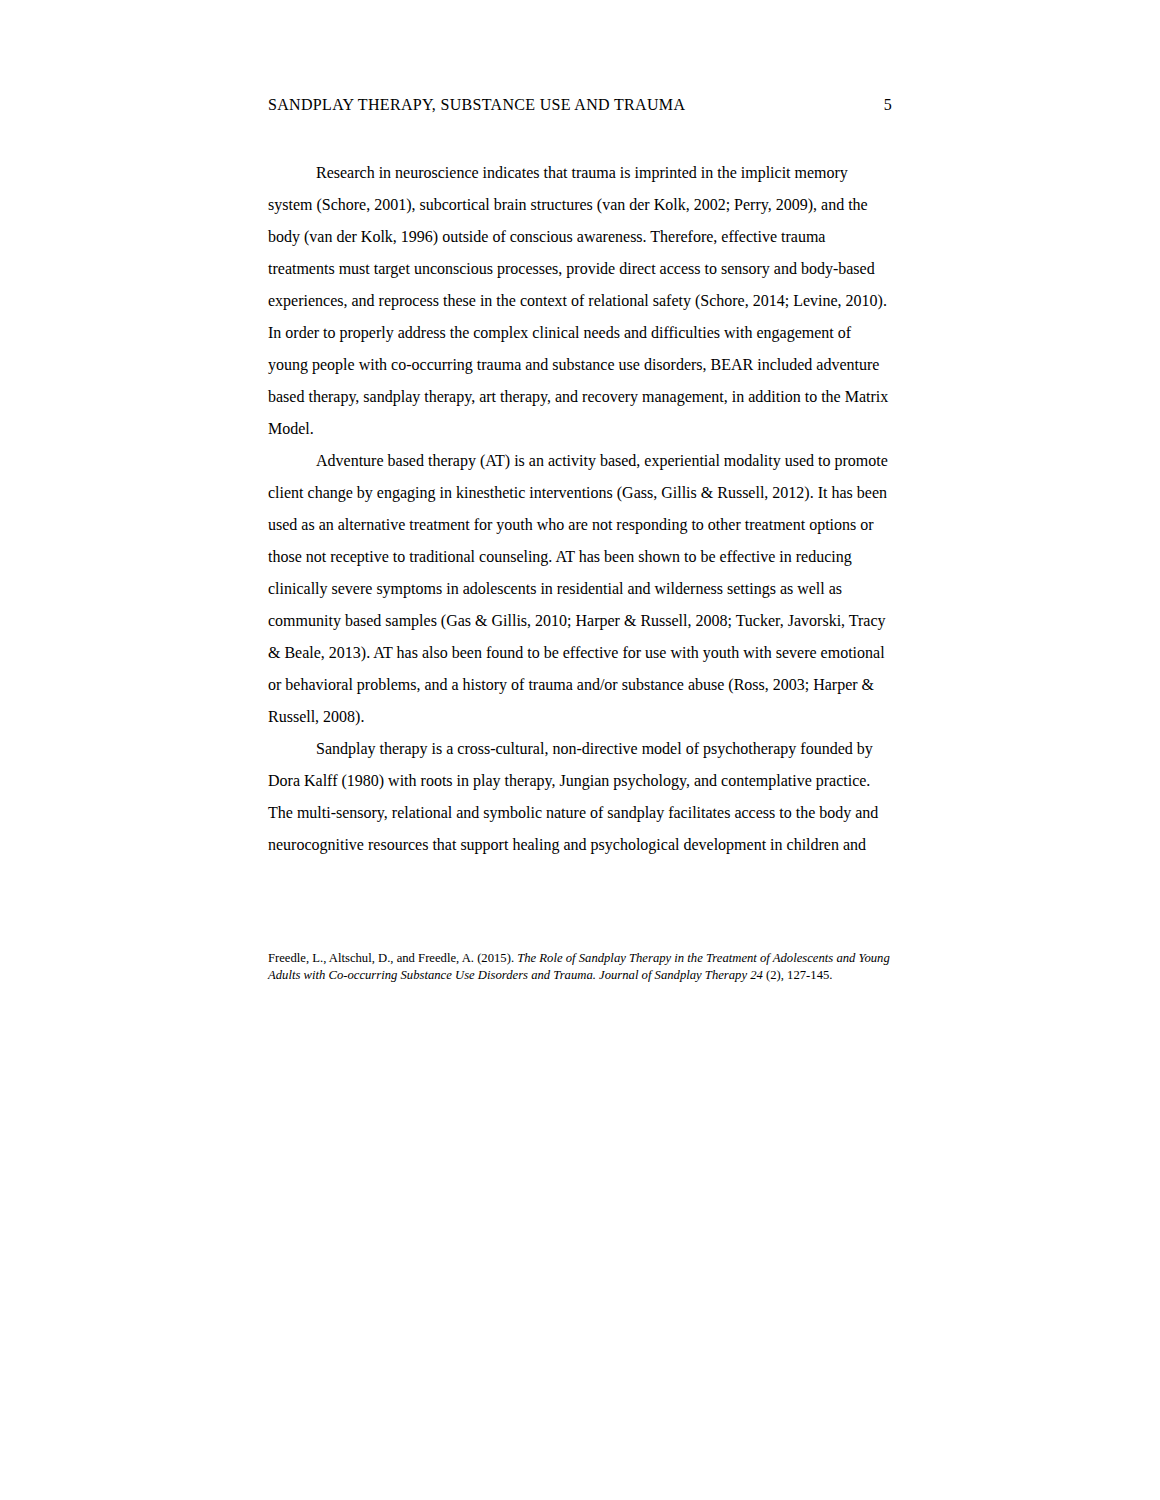Sandplay Therapy, Substance Use and Trauma 5
Research in neuroscience indicates that trauma is imprinted in the implicit memory system (Schore, 2001), subcortical brain structures (van der Kolk, 2002; Perry, 2009), and the body (van der Kolk, 1996) outside of conscious awareness. Therefore, effective trauma treatments must target unconscious processes, provide direct access to sensory and body-based experiences, and reprocess these in the context of relational safety (Schore, 2014; Levine, 2010). In order to properly address the complex clinical needs and difficulties with engagement of young people with co-occurring trauma and substance use disorders, BEAR included adventure based therapy, sandplay therapy, art therapy, and recovery management, in addition to the Matrix Model.
Adventure based therapy (AT) is an activity based, experiential modality used to promote client change by engaging in kinesthetic interventions (Gass, Gillis & Russell, 2012). It has been used as an alternative treatment for youth who are not responding to other treatment options or those not receptive to traditional counseling. AT has been shown to be effective in reducing clinically severe symptoms in adolescents in residential and wilderness settings as well as community based samples (Gas & Gillis, 2010; Harper & Russell, 2008; Tucker, Javorski, Tracy & Beale, 2013). AT has also been found to be effective for use with youth with severe emotional or behavioral problems, and a history of trauma and/or substance abuse (Ross, 2003; Harper & Russell, 2008).
Sandplay therapy is a cross-cultural, non-directive model of psychotherapy founded by Dora Kalff (1980) with roots in play therapy, Jungian psychology, and contemplative practice. The multi-sensory, relational and symbolic nature of sandplay facilitates access to the body and neurocognitive resources that support healing and psychological development in children and
Freedle, L., Altschul, D., and Freedle, A. (2015). The Role of Sandplay Therapy in the Treatment of Adolescents and Young Adults with Co-occurring Substance Use Disorders and Trauma. Journal of Sandplay Therapy 24 (2), 127-145.